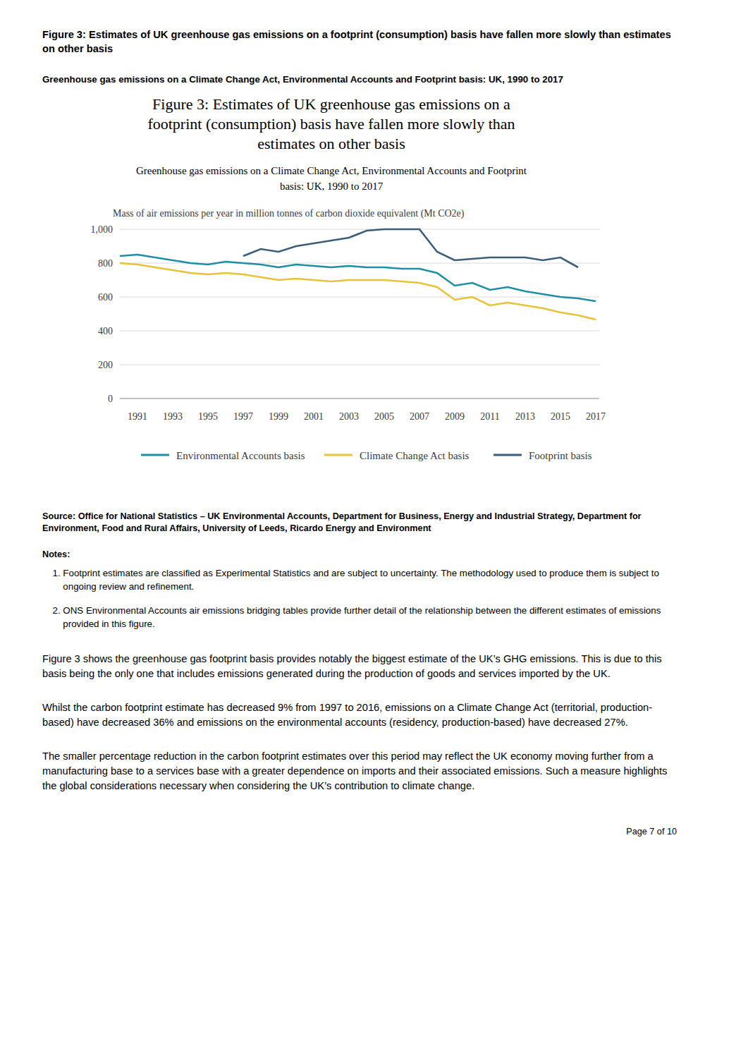Figure 3: Estimates of UK greenhouse gas emissions on a footprint (consumption) basis have fallen more slowly than estimates on other basis
Greenhouse gas emissions on a Climate Change Act, Environmental Accounts and Footprint basis: UK, 1990 to 2017
Figure 3: Estimates of UK greenhouse gas emissions on a footprint (consumption) basis have fallen more slowly than estimates on other basis Figure 3: Estimates of UK greenhouse gas emissions on a footprint (consumption) basis have fallen more slowly than estimates on other basis Greenhouse gas emissions on a Climate Change Act, Environmental Accounts and Footprint basis: UK, 1990 to 2017 Mass of air emissions per year in million tonnes of carbon dioxide equivalent (Mt CO2e) 1,000 800 600 400 200 0 1991 1993 1995 1997 1999 2001 2003 2005 2007 2009 2011 2013 2015 2017 Environmental Accounts basis Climate Change Act basis Footprint basis
Source: Office for National Statistics – UK Environmental Accounts, Department for Business, Energy and Industrial Strategy, Department for Environment, Food and Rural Affairs, University of Leeds, Ricardo Energy and Environment
Notes:
Footprint estimates are classified as Experimental Statistics and are subject to uncertainty. The methodology used to produce them is subject to ongoing review and refinement.
ONS Environmental Accounts air emissions bridging tables provide further detail of the relationship between the different estimates of emissions provided in this figure.
Figure 3 shows the greenhouse gas footprint basis provides notably the biggest estimate of the UK’s GHG emissions. This is due to this basis being the only one that includes emissions generated during the production of goods and services imported by the UK.
Whilst the carbon footprint estimate has decreased 9% from 1997 to 2016, emissions on a Climate Change Act (territorial, production-based) have decreased 36% and emissions on the environmental accounts (residency, production-based) have decreased 27%.
The smaller percentage reduction in the carbon footprint estimates over this period may reflect the UK economy moving further from a manufacturing base to a services base with a greater dependence on imports and their associated emissions. Such a measure highlights the global considerations necessary when considering the UK’s contribution to climate change.
Page 7 of 10